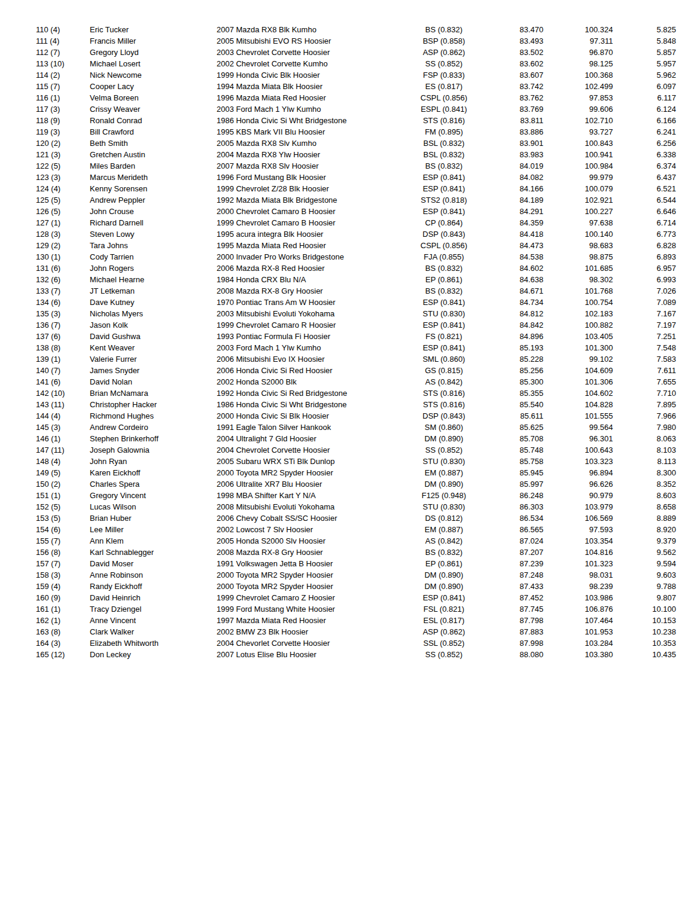| 110 (4) | Eric Tucker | 2007 Mazda RX8 Blk Kumho | BS (0.832) | 83.470 | 100.324 | 5.825 |
| 111 (4) | Francis Miller | 2005 Mitsubishi EVO RS Hoosier | BSP (0.858) | 83.493 | 97.311 | 5.848 |
| 112 (7) | Gregory Lloyd | 2003 Chevrolet Corvette Hoosier | ASP (0.862) | 83.502 | 96.870 | 5.857 |
| 113 (10) | Michael Losert | 2002 Chevrolet Corvette Kumho | SS (0.852) | 83.602 | 98.125 | 5.957 |
| 114 (2) | Nick Newcome | 1999 Honda Civic Blk Hoosier | FSP (0.833) | 83.607 | 100.368 | 5.962 |
| 115 (7) | Cooper Lacy | 1994 Mazda Miata Blk Hoosier | ES (0.817) | 83.742 | 102.499 | 6.097 |
| 116 (1) | Velma Boreen | 1996 Mazda Miata Red Hoosier | CSPL (0.856) | 83.762 | 97.853 | 6.117 |
| 117 (3) | Crissy Weaver | 2003 Ford Mach 1 Ylw Kumho | ESPL (0.841) | 83.769 | 99.606 | 6.124 |
| 118 (9) | Ronald Conrad | 1986 Honda Civic Si Wht Bridgestone | STS (0.816) | 83.811 | 102.710 | 6.166 |
| 119 (3) | Bill Crawford | 1995 KBS Mark VII Blu Hoosier | FM (0.895) | 83.886 | 93.727 | 6.241 |
| 120 (2) | Beth Smith | 2005 Mazda RX8 Slv Kumho | BSL (0.832) | 83.901 | 100.843 | 6.256 |
| 121 (3) | Gretchen Austin | 2004 Mazda RX8 Ylw Hoosier | BSL (0.832) | 83.983 | 100.941 | 6.338 |
| 122 (5) | Miles Barden | 2007 Mazda RX8 Slv Hoosier | BS (0.832) | 84.019 | 100.984 | 6.374 |
| 123 (3) | Marcus Merideth | 1996 Ford Mustang Blk Hoosier | ESP (0.841) | 84.082 | 99.979 | 6.437 |
| 124 (4) | Kenny Sorensen | 1999 Chevrolet Z/28 Blk Hoosier | ESP (0.841) | 84.166 | 100.079 | 6.521 |
| 125 (5) | Andrew Peppler | 1992 Mazda Miata Blk Bridgestone | STS2 (0.818) | 84.189 | 102.921 | 6.544 |
| 126 (5) | John Crouse | 2000 Chevrolet Camaro B Hoosier | ESP (0.841) | 84.291 | 100.227 | 6.646 |
| 127 (1) | Richard Darnell | 1999 Chevrolet Camaro B Hoosier | CP (0.864) | 84.359 | 97.638 | 6.714 |
| 128 (3) | Steven Lowy | 1995 acura integra Blk Hoosier | DSP (0.843) | 84.418 | 100.140 | 6.773 |
| 129 (2) | Tara Johns | 1995 Mazda Miata Red Hoosier | CSPL (0.856) | 84.473 | 98.683 | 6.828 |
| 130 (1) | Cody Tarrien | 2000 Invader Pro Works Bridgestone | FJA (0.855) | 84.538 | 98.875 | 6.893 |
| 131 (6) | John Rogers | 2006 Mazda RX-8 Red Hoosier | BS (0.832) | 84.602 | 101.685 | 6.957 |
| 132 (6) | Michael Hearne | 1984 Honda CRX Blu N/A | EP (0.861) | 84.638 | 98.302 | 6.993 |
| 133 (7) | JT Letkeman | 2008 Mazda RX-8 Gry Hoosier | BS (0.832) | 84.671 | 101.768 | 7.026 |
| 134 (6) | Dave Kutney | 1970 Pontiac Trans Am W Hoosier | ESP (0.841) | 84.734 | 100.754 | 7.089 |
| 135 (3) | Nicholas Myers | 2003 Mitsubishi Evoluti Yokohama | STU (0.830) | 84.812 | 102.183 | 7.167 |
| 136 (7) | Jason Kolk | 1999 Chevrolet Camaro R Hoosier | ESP (0.841) | 84.842 | 100.882 | 7.197 |
| 137 (6) | David Gushwa | 1993 Pontiac Formula Fi Hoosier | FS (0.821) | 84.896 | 103.405 | 7.251 |
| 138 (8) | Kent Weaver | 2003 Ford Mach 1 Ylw Kumho | ESP (0.841) | 85.193 | 101.300 | 7.548 |
| 139 (1) | Valerie Furrer | 2006 Mitsubishi Evo IX Hoosier | SML (0.860) | 85.228 | 99.102 | 7.583 |
| 140 (7) | James Snyder | 2006 Honda Civic Si Red Hoosier | GS (0.815) | 85.256 | 104.609 | 7.611 |
| 141 (6) | David Nolan | 2002 Honda S2000 Blk | AS (0.842) | 85.300 | 101.306 | 7.655 |
| 142 (10) | Brian McNamara | 1992 Honda Civic Si Red Bridgestone | STS (0.816) | 85.355 | 104.602 | 7.710 |
| 143 (11) | Christopher Hacker | 1986 Honda Civic Si Wht Bridgestone | STS (0.816) | 85.540 | 104.828 | 7.895 |
| 144 (4) | Richmond Hughes | 2000 Honda Civic Si Blk Hoosier | DSP (0.843) | 85.611 | 101.555 | 7.966 |
| 145 (3) | Andrew Cordeiro | 1991 Eagle Talon Silver Hankook | SM (0.860) | 85.625 | 99.564 | 7.980 |
| 146 (1) | Stephen Brinkerhoff | 2004 Ultralight 7 Gld Hoosier | DM (0.890) | 85.708 | 96.301 | 8.063 |
| 147 (11) | Joseph Galownia | 2004 Chevrolet Corvette Hoosier | SS (0.852) | 85.748 | 100.643 | 8.103 |
| 148 (4) | John Ryan | 2005 Subaru WRX STi Blk Dunlop | STU (0.830) | 85.758 | 103.323 | 8.113 |
| 149 (5) | Karen Eickhoff | 2000 Toyota MR2 Spyder Hoosier | EM (0.887) | 85.945 | 96.894 | 8.300 |
| 150 (2) | Charles Spera | 2006 Ultralite XR7 Blu Hoosier | DM (0.890) | 85.997 | 96.626 | 8.352 |
| 151 (1) | Gregory Vincent | 1998 MBA Shifter Kart Y N/A | F125 (0.948) | 86.248 | 90.979 | 8.603 |
| 152 (5) | Lucas Wilson | 2008 Mitsubishi Evoluti Yokohama | STU (0.830) | 86.303 | 103.979 | 8.658 |
| 153 (5) | Brian Huber | 2006 Chevy Cobalt SS/SC Hoosier | DS (0.812) | 86.534 | 106.569 | 8.889 |
| 154 (6) | Lee Miller | 2002 Lowcost 7 Slv Hoosier | EM (0.887) | 86.565 | 97.593 | 8.920 |
| 155 (7) | Ann Klem | 2005 Honda S2000 Slv Hoosier | AS (0.842) | 87.024 | 103.354 | 9.379 |
| 156 (8) | Karl Schnablegger | 2008 Mazda RX-8 Gry Hoosier | BS (0.832) | 87.207 | 104.816 | 9.562 |
| 157 (7) | David Moser | 1991 Volkswagen Jetta B Hoosier | EP (0.861) | 87.239 | 101.323 | 9.594 |
| 158 (3) | Anne Robinson | 2000 Toyota MR2 Spyder Hoosier | DM (0.890) | 87.248 | 98.031 | 9.603 |
| 159 (4) | Randy Eickhoff | 2000 Toyota MR2 Spyder Hoosier | DM (0.890) | 87.433 | 98.239 | 9.788 |
| 160 (9) | David Heinrich | 1999 Chevrolet Camaro Z Hoosier | ESP (0.841) | 87.452 | 103.986 | 9.807 |
| 161 (1) | Tracy Dziengel | 1999 Ford Mustang White Hoosier | FSL (0.821) | 87.745 | 106.876 | 10.100 |
| 162 (1) | Anne Vincent | 1997 Mazda Miata Red Hoosier | ESL (0.817) | 87.798 | 107.464 | 10.153 |
| 163 (8) | Clark Walker | 2002 BMW Z3 Blk Hoosier | ASP (0.862) | 87.883 | 101.953 | 10.238 |
| 164 (3) | Elizabeth Whitworth | 2004 Chevorlet Corvette Hoosier | SSL (0.852) | 87.998 | 103.284 | 10.353 |
| 165 (12) | Don Leckey | 2007 Lotus Elise Blu Hoosier | SS (0.852) | 88.080 | 103.380 | 10.435 |